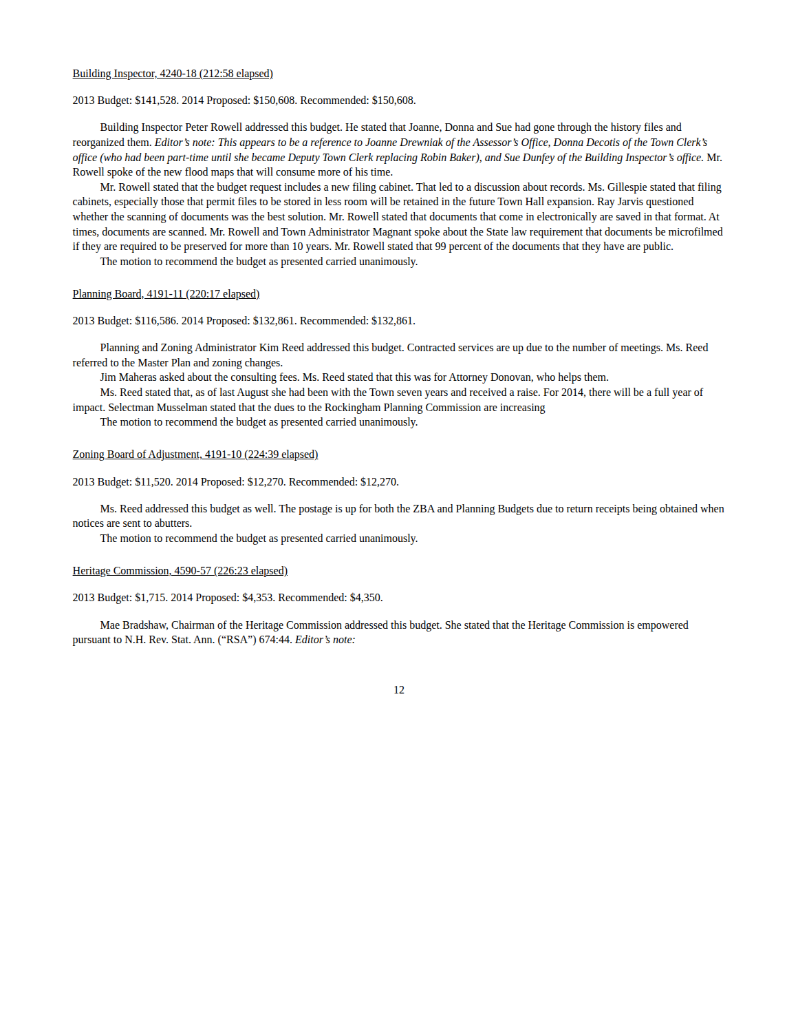Building Inspector, 4240-18 (212:58 elapsed)
2013 Budget: $141,528. 2014 Proposed: $150,608. Recommended: $150,608.
Building Inspector Peter Rowell addressed this budget. He stated that Joanne, Donna and Sue had gone through the history files and reorganized them. Editor’s note: This appears to be a reference to Joanne Drewniak of the Assessor’s Office, Donna Decotis of the Town Clerk’s office (who had been part-time until she became Deputy Town Clerk replacing Robin Baker), and Sue Dunfey of the Building Inspector’s office. Mr. Rowell spoke of the new flood maps that will consume more of his time.
Mr. Rowell stated that the budget request includes a new filing cabinet. That led to a discussion about records. Ms. Gillespie stated that filing cabinets, especially those that permit files to be stored in less room will be retained in the future Town Hall expansion. Ray Jarvis questioned whether the scanning of documents was the best solution. Mr. Rowell stated that documents that come in electronically are saved in that format. At times, documents are scanned. Mr. Rowell and Town Administrator Magnant spoke about the State law requirement that documents be microfilmed if they are required to be preserved for more than 10 years. Mr. Rowell stated that 99 percent of the documents that they have are public.
The motion to recommend the budget as presented carried unanimously.
Planning Board, 4191-11 (220:17 elapsed)
2013 Budget: $116,586. 2014 Proposed: $132,861. Recommended: $132,861.
Planning and Zoning Administrator Kim Reed addressed this budget. Contracted services are up due to the number of meetings. Ms. Reed referred to the Master Plan and zoning changes.
Jim Maheras asked about the consulting fees. Ms. Reed stated that this was for Attorney Donovan, who helps them.
Ms. Reed stated that, as of last August she had been with the Town seven years and received a raise. For 2014, there will be a full year of impact. Selectman Musselman stated that the dues to the Rockingham Planning Commission are increasing
The motion to recommend the budget as presented carried unanimously.
Zoning Board of Adjustment, 4191-10 (224:39 elapsed)
2013 Budget: $11,520. 2014 Proposed: $12,270. Recommended: $12,270.
Ms. Reed addressed this budget as well. The postage is up for both the ZBA and Planning Budgets due to return receipts being obtained when notices are sent to abutters.
The motion to recommend the budget as presented carried unanimously.
Heritage Commission, 4590-57 (226:23 elapsed)
2013 Budget: $1,715. 2014 Proposed: $4,353. Recommended: $4,350.
Mae Bradshaw, Chairman of the Heritage Commission addressed this budget. She stated that the Heritage Commission is empowered pursuant to N.H. Rev. Stat. Ann. (“RSA”) 674:44. Editor’s note:
12